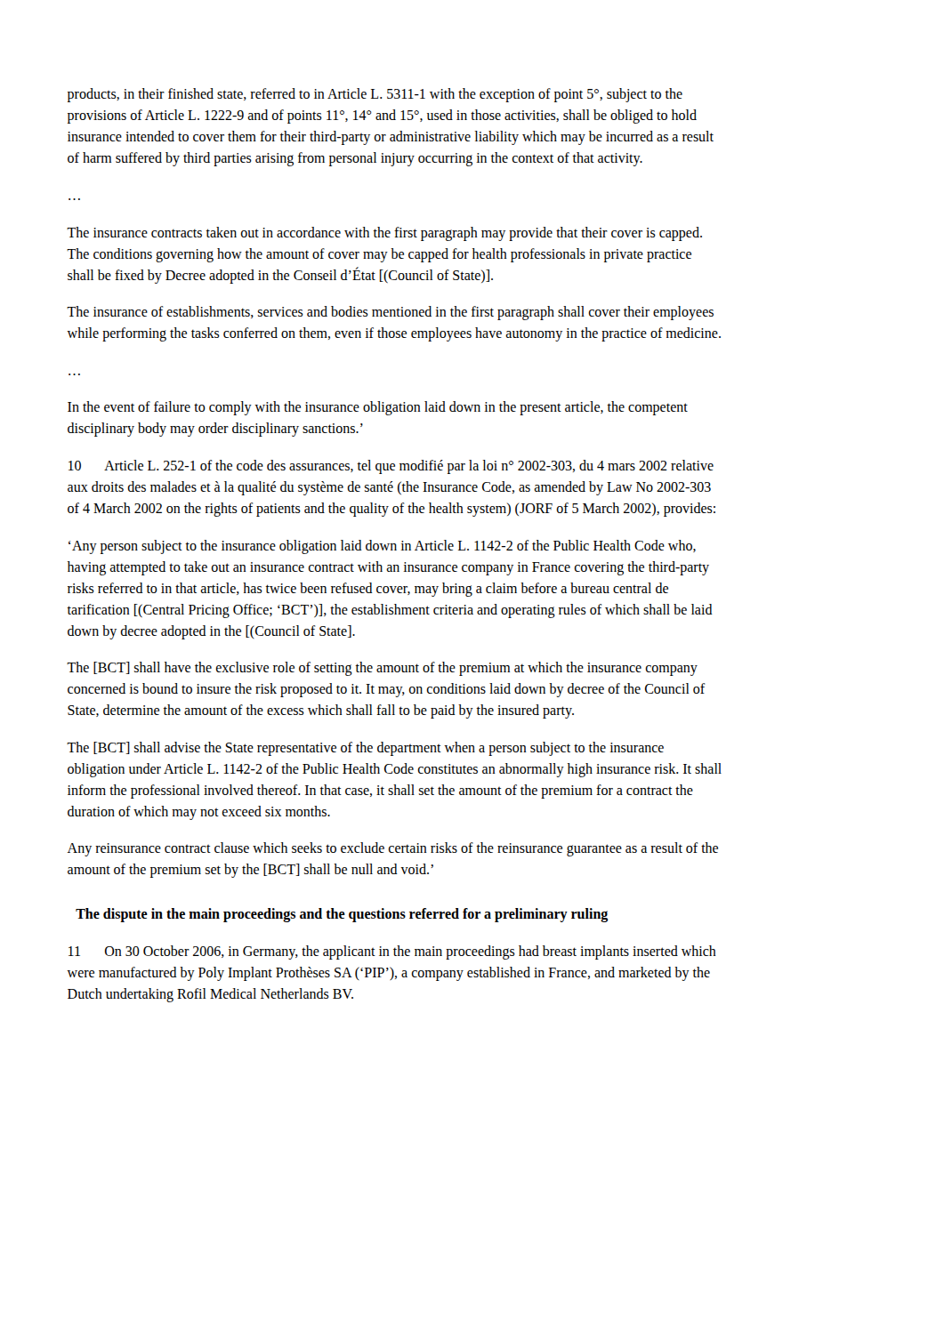products, in their finished state, referred to in Article L. 5311-1 with the exception of point 5°, subject to the provisions of Article L. 1222-9 and of points 11°, 14° and 15°, used in those activities, shall be obliged to hold insurance intended to cover them for their third-party or administrative liability which may be incurred as a result of harm suffered by third parties arising from personal injury occurring in the context of that activity.
…
The insurance contracts taken out in accordance with the first paragraph may provide that their cover is capped. The conditions governing how the amount of cover may be capped for health professionals in private practice shall be fixed by Decree adopted in the Conseil d’État [(Council of State)].
The insurance of establishments, services and bodies mentioned in the first paragraph shall cover their employees while performing the tasks conferred on them, even if those employees have autonomy in the practice of medicine.
…
In the event of failure to comply with the insurance obligation laid down in the present article, the competent disciplinary body may order disciplinary sanctions.’
10 Article L. 252-1 of the code des assurances, tel que modifié par la loi n° 2002-303, du 4 mars 2002 relative aux droits des malades et à la qualité du système de santé (the Insurance Code, as amended by Law No 2002-303 of 4 March 2002 on the rights of patients and the quality of the health system) (JORF of 5 March 2002), provides:
‘Any person subject to the insurance obligation laid down in Article L. 1142-2 of the Public Health Code who, having attempted to take out an insurance contract with an insurance company in France covering the third-party risks referred to in that article, has twice been refused cover, may bring a claim before a bureau central de tarification [(Central Pricing Office; ‘BCT’)], the establishment criteria and operating rules of which shall be laid down by decree adopted in the [(Council of State].
The [BCT] shall have the exclusive role of setting the amount of the premium at which the insurance company concerned is bound to insure the risk proposed to it. It may, on conditions laid down by decree of the Council of State, determine the amount of the excess which shall fall to be paid by the insured party.
The [BCT] shall advise the State representative of the department when a person subject to the insurance obligation under Article L. 1142-2 of the Public Health Code constitutes an abnormally high insurance risk. It shall inform the professional involved thereof. In that case, it shall set the amount of the premium for a contract the duration of which may not exceed six months.
Any reinsurance contract clause which seeks to exclude certain risks of the reinsurance guarantee as a result of the amount of the premium set by the [BCT] shall be null and void.’
The dispute in the main proceedings and the questions referred for a preliminary ruling
11 On 30 October 2006, in Germany, the applicant in the main proceedings had breast implants inserted which were manufactured by Poly Implant Prothèses SA (‘PIP’), a company established in France, and marketed by the Dutch undertaking Rofil Medical Netherlands BV.